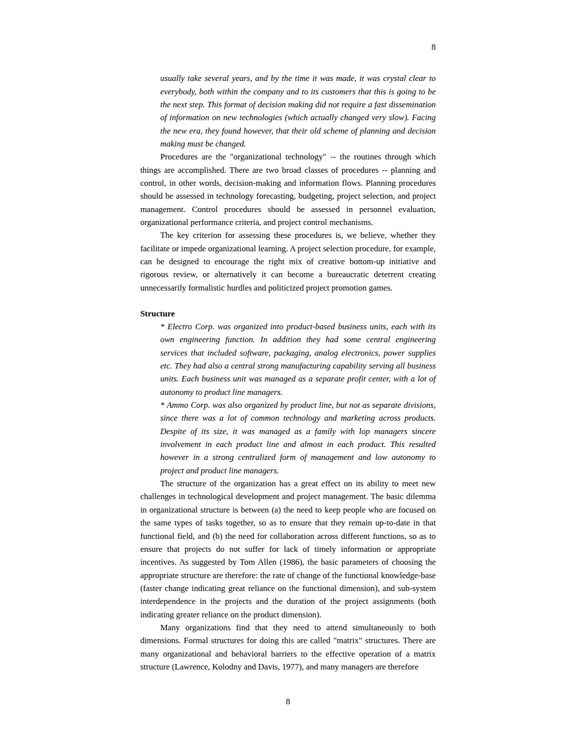8
usually take several years, and by the time it was made, it was crystal clear to everybody, both within the company and to its customers that this is going to be the next step. This format of decision making did not require a fast dissemination of information on new technologies (which actually changed very slow). Facing the new era, they found however, that their old scheme of planning and decision making must be changed.
Procedures are the "organizational technology" -- the routines through which things are accomplished. There are two broad classes of procedures -- planning and control, in other words, decision-making and information flows. Planning procedures should be assessed in technology forecasting, budgeting, project selection, and project management. Control procedures should be assessed in personnel evaluation, organizational performance criteria, and project control mechanisms.
The key criterion for assessing these procedures is, we believe, whether they facilitate or impede organizational learning. A project selection procedure, for example, can be designed to encourage the right mix of creative bottom-up initiative and rigorous review, or alternatively it can become a bureaucratic deterrent creating unnecessarily formalistic hurdles and politicized project promotion games.
Structure
* Electro Corp. was organized into product-based business units, each with its own engineering function. In addition they had some central engineering services that included software, packaging, analog electronics, power supplies etc. They had also a central strong manufacturing capability serving all business units. Each business unit was managed as a separate profit center, with a lot of autonomy to product line managers.
* Ammo Corp. was also organized by product line, but not as separate divisions, since there was a lot of common technology and marketing across products. Despite of its size, it was managed as a family with lop managers sincere involvement in each product line and almost in each product. This resulted however in a strong centralized form of management and low autonomy to project and product line managers.
The structure of the organization has a great effect on its ability to meet new challenges in technological development and project management. The basic dilemma in organizational structure is between (a) the need to keep people who are focused on the same types of tasks together, so as to ensure that they remain up-to-date in that functional field, and (b) the need for collaboration across different functions, so as to ensure that projects do not suffer for lack of timely information or appropriate incentives. As suggested by Tom Allen (1986), the basic parameters of choosing the appropriate structure are therefore: the rate of change of the functional knowledge-base (faster change indicating great reliance on the functional dimension), and sub-system interdependence in the projects and the duration of the project assignments (both indicating greater reliance on the product dimension).
Many organizations find that they need to attend simultaneously to both dimensions. Formal structures for doing this are called "matrix" structures. There are many organizational and behavioral barriers to the effective operation of a matrix structure (Lawrence, Kolodny and Davis, 1977), and many managers are therefore
8